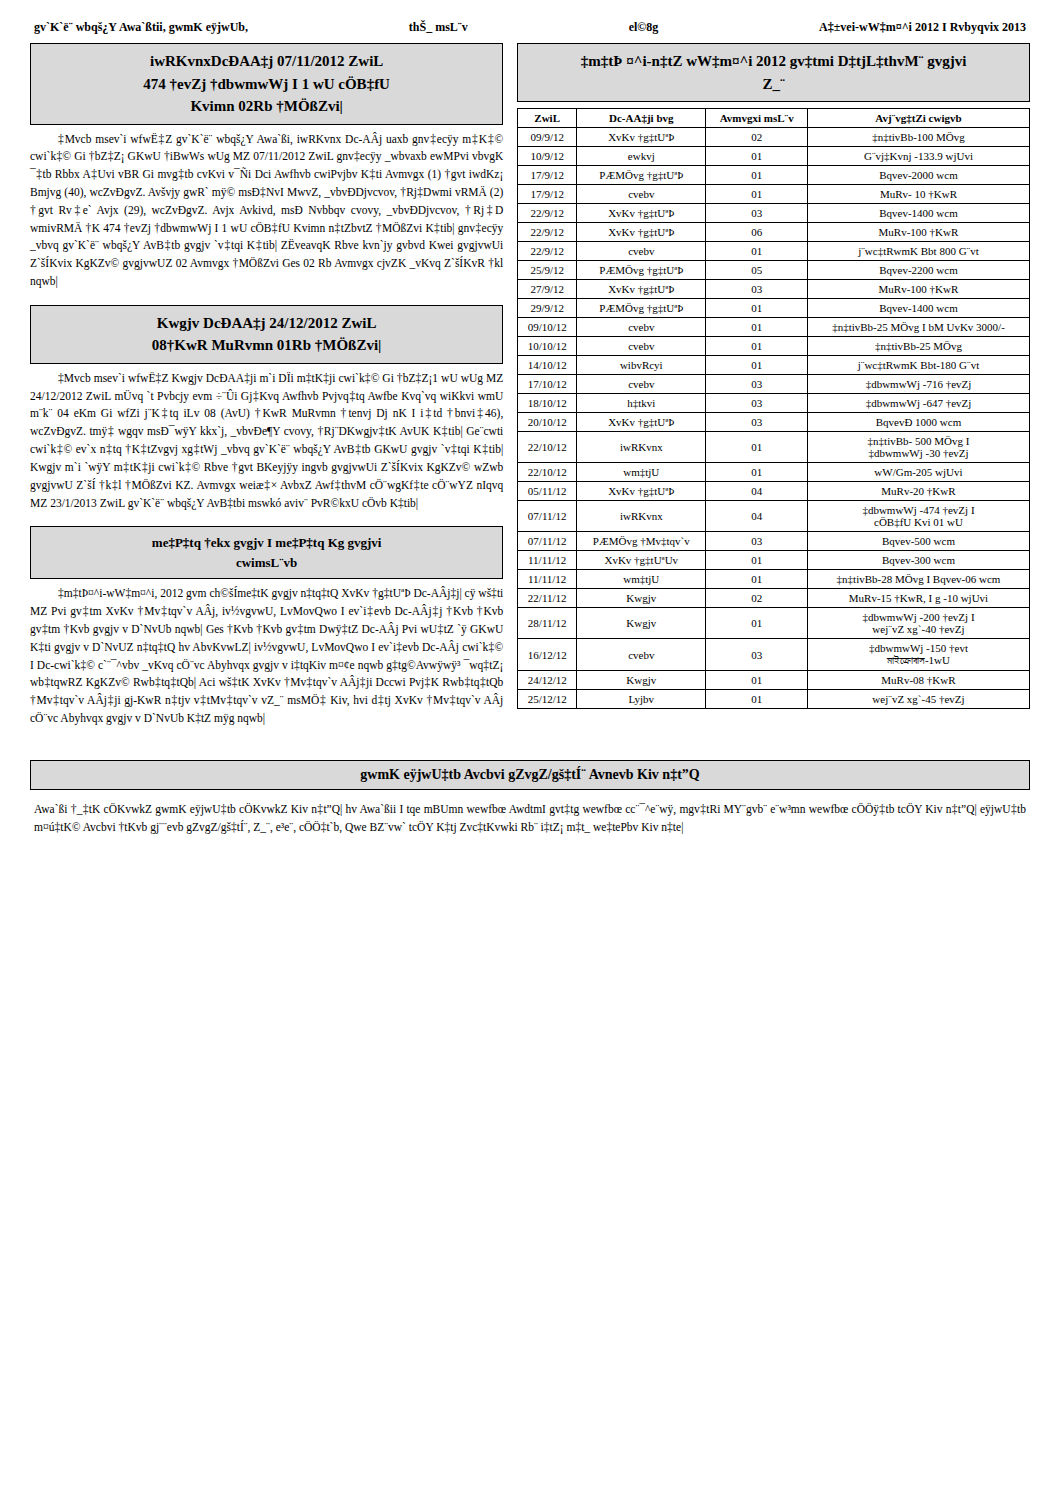gv`K`ë¨ wbqš¿Y Awa`ßtii, gwmK eÿjwUb, thŠ_ msL¨v el©8g A‡±vei-wW‡m¤^i 2012 I Rvbyqvix 2013
iwRKvnxDcÐAA‡j 07/11/2012 ZwiL
474 †evZj †dbwmwWj I 1 wU cÖB‡fU
Kvimn 02Rb †MÖßZvi|
‡Mvcb msev`i wfwË‡Z gv`K`ë¨ wbqš¿Y Awa`ßi, iwRKvnx Dc-AÂj uaxb gnv‡ecÿy m‡K‡© cwi`k‡© Gi †bZ‡Z¡ GKwU †iBwWs wUg MZ 07/11/2012 ZwiL gnv‡ecÿy _wbvaxb ewMPvi vbvgK ¯‡tb Rbbx A‡Uvi vBR Gi mvg‡tb cvKvi v¯Ñi Dci Awfhvb cwiPvjbv K‡ti Avmvgx (1) †gvt iwdKz¡ Bmjvg (40), wcZvÐgvZ. Avšvjy gwR` mÿ© msÐ‡NvI MwvZ, _vbvÐDjvcvov, †Rj‡Dwmi vRMÄ (2) †gvt Rv‡e` Avjx (29), wcZvÐgvZ. Avjx Avkivd, msÐ Nvbbqv cvovy, _vbvÐDjvcvov, †Rj‡D wmivRMÄ †K 474 †evZj †dbwmwWj I 1 wU cÖB‡fU Kvimn n‡tZbvtZ †MÖßZvi K‡tib| gnv‡ecÿy _vbvq gv`K`ë¨ wbqš¿Y AvB‡tb gvgjv `v‡tqi K‡tib| ZËveavqK Rbve kvn`jy gvbvd Kwei gvgjvwUi Z`šÍKvix KgKZv© gvgjvwUZ 02 Avmvgx †MÖßZvi Ges 02 Rb Avmvgx cjvZK _vKvq Z`šÍKvR †kl nqwb|
Kwgjv DcÐAA‡j 24/12/2012 ZwiL
08†KwR MuRvmn 01Rb †MÖßZvi|
‡Mvcb msev`i wfwË‡Z Kwgjv DcÐAA‡ji m`i DÏi m‡tK‡ji cwi`k‡© Gi †bZ‡Z¡1 wU wUg MZ 24/12/2012 ZwiL mÜvq `t Pvbcjy evm ÷¨Ûi Gj‡Kvq Awfhvb Pvjvq‡tq Awfbe Kvq`vq wiKkvi wmU m¨k¨ 04 eKm Gi wfZi j¨K‡tq iLv 08 (AvU) †KwR MuRvmn †tenvj Dj nK I i‡td †bnvi‡46), wcZvÐgvZ. tmÿ‡ wgqv msÐ¯wÿY kkx`j, _vbvÐe¶Y cvovy, †Rj¨DKwgjv‡tK AvUK K‡tib| Ge¨cwti cwi`k‡© ev`x n‡tq †K‡tZvgvj xg‡tWj _vbvq gv`K`ë¨ wbqš¿Y AvB‡tb GKwU gvgjv `v‡tqi K‡tib| Kwgjv m`i `wÿY m‡tK‡ji cwi`k‡© Rbve †gvt BKeyjÿy ingvb gvgjvwUi Z`šÍKvix KgKZv© wZwb gvgjvwU Z`šÍ †k‡l †MÖßZvi KZ. Avmvgx weiæ‡× AvbxZ Awf‡thvM cÖ¨wgKf‡te cÖ¨wYZ nIqvq MZ 23/1/2013 ZwiL gv`K`ë¨ wbqš¿Y AvB‡tbi mswkó aviv¨ PvR©kxU cÖvb K‡tib|
me‡P‡tq †ekx gvgjv I me‡P‡tq Kg gvgjvi
cwimsL¨vb
‡m‡tÞ¤^i-wW‡m¤^i, 2012 gvm ch©šÍme‡tK gvgjv n‡tq‡tQ XvKv †g‡tUªÞ Dc-AÂj‡j| cÿ wš‡ti MZ Pvi gv‡tm XvKv †Mv‡tqv`v AÂj, iv½vgvwU, LvMovQwo I ev`i‡evb Dc-AÂj‡j †Kvb †Kvb gv‡tm †Kvb gvgjv v D`NvUb nqwb| Ges †Kvb †Kvb gv‡tm Dwÿ‡tZ Dc-AÂj Pvi wU‡tZ `ÿ GKwU K‡ti gvgjv v D`NvUZ n‡tq‡tQ hv AbvKvwLZ| iv½vgvwU, LvMovQwo I ev`i‡evb Dc-AÂj cwi`k‡© I Dc-cwi`k‡© c`¨¯^vbv _vKvq cÖ¨vc Abyhvqx gvgjv v i‡tqKiv m¤¢e nqwb g‡tg©Avwÿwÿ³ ¯wq‡tZ¡ wb‡tqwRZ KgKZv© Rwb‡tq‡tQb| Aci wš‡tK XvKv †Mv‡tqv`v AÂj‡ji Dccwi Pvj‡K Rwb‡tq‡tQb †Mv‡tqv`v AÂj‡ji gj-KwR n‡tjv v‡tMv‡tqv`v vZ_¨ msMÖ‡ Kiv, hvi d‡tj XvKv †Mv‡tqv`v AÂj cÖ¨vc Abyhvqx gvgjv v D`NvUb K‡tZ mÿg nqwb|
‡m‡tÞ ¤^i-n‡tZ wW‡m¤^i 2012 gv‡tmi D‡tjL‡thvM¨ gvgjvi
Z_¨
| ZwiL | Dc-AA‡ji bvg | Avmvgxi msL¨v | Avj¨vg‡tZi cwigvb |
| --- | --- | --- | --- |
| 09/9/12 | XvKv †g‡tUªÞ | 02 | ‡n‡tivBb-100 MÖvg |
| 10/9/12 | ewkvj | 01 | G¨vj‡Kvnj -133.9 wjUvi |
| 17/9/12 | PÆMÖvg †g‡tUªÞ | 01 | Bqvev-2000 wcm |
| 17/9/12 | cvebv | 01 | MuRv- 10 †KwR |
| 22/9/12 | XvKv †g‡tUªÞ | 03 | Bqvev-1400 wcm |
| 22/9/12 | XvKv †g‡tUªÞ | 06 | MuRv-100 †KwR |
| 22/9/12 | cvebv | 01 | j¨wc‡tRwmK Bbt 800 G¨vt |
| 25/9/12 | PÆMÖvg †g‡tUªÞ | 05 | Bqvev-2200 wcm |
| 27/9/12 | XvKv †g‡tUªÞ | 03 | MuRv-100 †KwR |
| 29/9/12 | PÆMÖvg †g‡tUªÞ | 01 | Bqvev-1400 wcm |
| 09/10/12 | cvebv | 01 | ‡n‡tivBb-25 MÖvg I bM UvKv 3000/- |
| 10/10/12 | cvebv | 01 | ‡n‡tivBb-25 MÖvg |
| 14/10/12 | wibvRcyi | 01 | j¨wc‡tRwmK Bbt-180 G¨vt |
| 17/10/12 | cvebv | 03 | ‡dbwmwWj -716 †evZj |
| 18/10/12 | h‡tkvi | 03 | ‡dbwmwWj -647 †evZj |
| 20/10/12 | XvKv †g‡tUªÞ | 03 | BqvevÐ 1000 wcm |
| 22/10/12 | iwRKvnx | 01 | ‡n‡tivBb- 500 MÖvg I ‡dbwmwWj -30 †evZj |
| 22/10/12 | wm‡tjU | 01 | wW/Gm-205 wjUvi |
| 05/11/12 | XvKv †g‡tUªÞ | 04 | MuRv-20 †KwR |
| 07/11/12 | iwRKvnx | 04 | ‡dbwmwWj -474 †evZj I cÖB‡fU Kvi 01 wU |
| 07/11/12 | PÆMÖvg †Mv‡tqv`v | 03 | Bqvev-500 wcm |
| 11/11/12 | XvKv †g‡tUªUv | 01 | Bqvev-300 wcm |
| 11/11/12 | wm‡tjU | 01 | ‡n‡tivBb-28 MÖvg I Bqvev-06 wcm |
| 22/11/12 | Kwgjv | 02 | MuRv-15 †KwR, I g -10 wjUvi |
| 28/11/12 | Kwgjv | 01 | ‡dbwmwWj -200 †evZj I wej¨vZ xg`-40 †evZj |
| 16/12/12 | cvebv | 03 | ‡dbwmwWj -150 †evt মাইক্রোবাস-1wU |
| 24/12/12 | Kwgjv | 01 | MuRv-08 †KwR |
| 25/12/12 | Lyjbv | 01 | wej¨vZ xg`-45 †evZj |
gwmK eÿjwU‡tb Avcbvi gZvgZ/gš‡tÍ¨ Avnevb Kiv n‡t”Q
Awa`ßi †_‡tK cÖKvwkZ gwmK eÿjwU‡tb cÖKvwkZ Kiv n‡t”Q| hv Awa`ßii I tqe mBUmn wewfbœ AwdtmI gvt‡tg wewfbœ cc¨¯^e¨wÿ, mgv‡tRi MY¨gvb¨ e¨w³mn wewfbœ cÖÖÿ‡tb tcÖY Kiv n‡t”Q| eÿjwU‡tb m¤ú‡tK© Avcbvi †tKvb gj¨¨evb gZvgZ/gš‡tÍ¨, Z_¨, e³e¨, cÖÖ‡t`b, Qwe BZ¨vw` tcÖY K‡tj Zvc‡tKvwki Rb¨ i‡tZ¡ m‡t_ we‡tePbv Kiv n‡te|